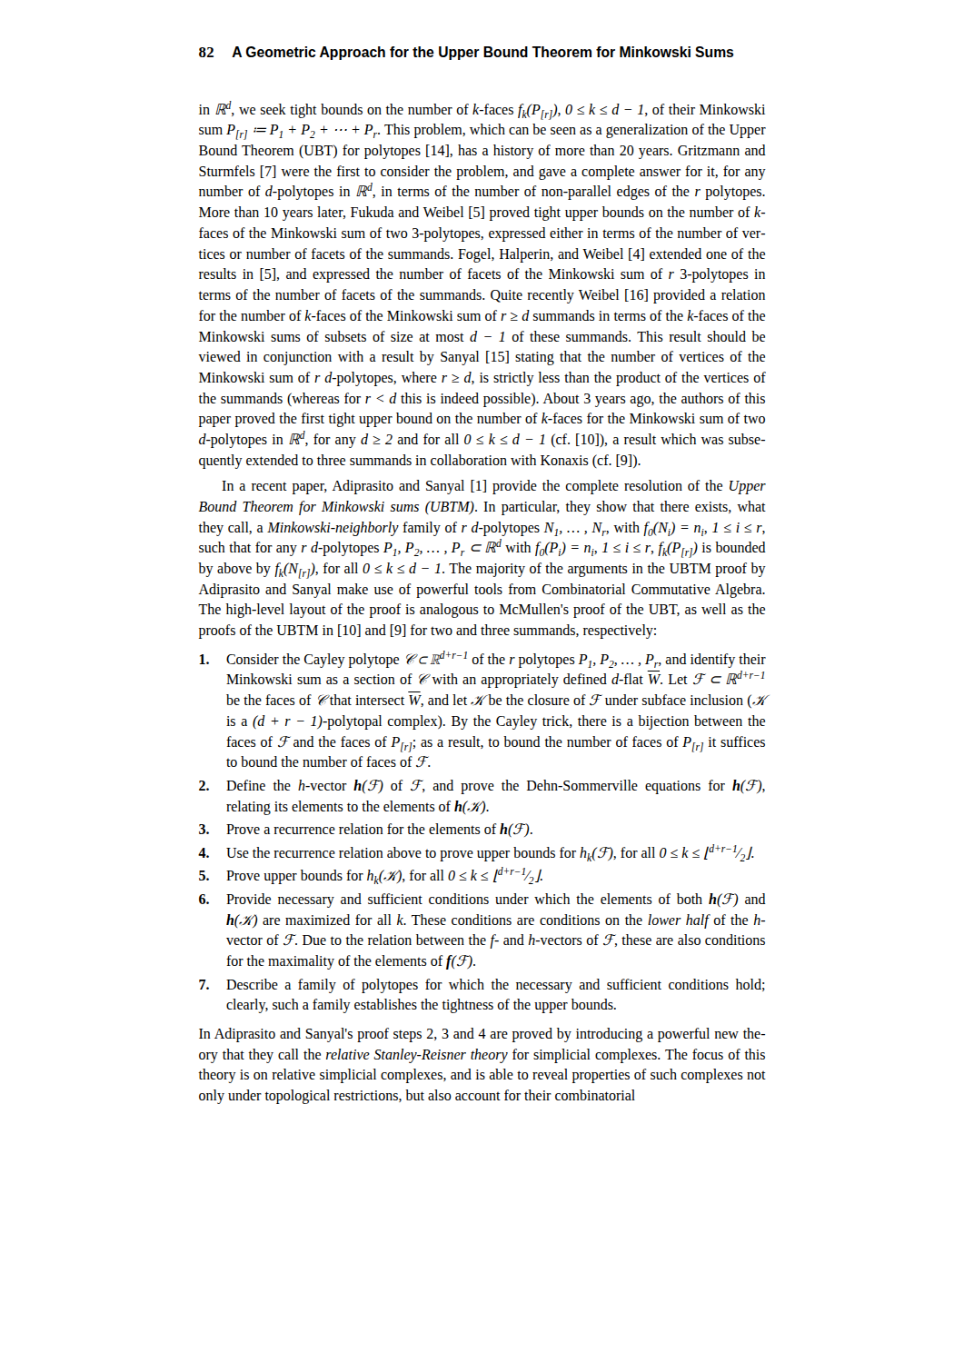82 A Geometric Approach for the Upper Bound Theorem for Minkowski Sums
in ℝd, we seek tight bounds on the number of k-faces fk(P[r]), 0 ≤ k ≤ d − 1, of their Minkowski sum P[r] ≔ P1 + P2 + ⋯ + Pr. This problem, which can be seen as a generalization of the Upper Bound Theorem (UBT) for polytopes [14], has a history of more than 20 years. Gritzmann and Sturmfels [7] were the first to consider the problem, and gave a complete answer for it, for any number of d-polytopes in ℝd, in terms of the number of non-parallel edges of the r polytopes. More than 10 years later, Fukuda and Weibel [5] proved tight upper bounds on the number of k-faces of the Minkowski sum of two 3-polytopes, expressed either in terms of the number of vertices or number of facets of the summands. Fogel, Halperin, and Weibel [4] extended one of the results in [5], and expressed the number of facets of the Minkowski sum of r 3-polytopes in terms of the number of facets of the summands. Quite recently Weibel [16] provided a relation for the number of k-faces of the Minkowski sum of r ≥ d summands in terms of the k-faces of the Minkowski sums of subsets of size at most d − 1 of these summands. This result should be viewed in conjunction with a result by Sanyal [15] stating that the number of vertices of the Minkowski sum of r d-polytopes, where r ≥ d, is strictly less than the product of the vertices of the summands (whereas for r < d this is indeed possible). About 3 years ago, the authors of this paper proved the first tight upper bound on the number of k-faces for the Minkowski sum of two d-polytopes in ℝd, for any d ≥ 2 and for all 0 ≤ k ≤ d − 1 (cf. [10]), a result which was subsequently extended to three summands in collaboration with Konaxis (cf. [9]).
In a recent paper, Adiprasito and Sanyal [1] provide the complete resolution of the Upper Bound Theorem for Minkowski sums (UBTM). In particular, they show that there exists, what they call, a Minkowski-neighborly family of r d-polytopes N1, … , Nr, with f0(Ni) = ni, 1 ≤ i ≤ r, such that for any r d-polytopes P1, P2, … , Pr ⊂ ℝd with f0(Pi) = ni, 1 ≤ i ≤ r, fk(P[r]) is bounded by above by fk(N[r]), for all 0 ≤ k ≤ d − 1. The majority of the arguments in the UBTM proof by Adiprasito and Sanyal make use of powerful tools from Combinatorial Commutative Algebra. The high-level layout of the proof is analogous to McMullen's proof of the UBT, as well as the proofs of the UBTM in [10] and [9] for two and three summands, respectively:
Consider the Cayley polytope 𝒞 ⊂ ℝd+r−1 of the r polytopes P1, P2, … , Pr, and identify their Minkowski sum as a section of 𝒞 with an appropriately defined d-flat W. Let ℱ ⊂ ℝd+r−1 be the faces of 𝒞 that intersect W, and let 𝒦 be the closure of ℱ under subface inclusion (𝒦 is a (d + r − 1)-polytopal complex). By the Cayley trick, there is a bijection between the faces of ℱ and the faces of P[r]; as a result, to bound the number of faces of P[r] it suffices to bound the number of faces of ℱ.
Define the h-vector h(ℱ) of ℱ, and prove the Dehn-Sommerville equations for h(ℱ), relating its elements to the elements of h(𝒦).
Prove a recurrence relation for the elements of h(ℱ).
Use the recurrence relation above to prove upper bounds for hk(ℱ), for all 0 ≤ k ≤ ⌊d+r−1⁄2⌋.
Prove upper bounds for hk(𝒦), for all 0 ≤ k ≤ ⌊d+r−1⁄2⌋.
Provide necessary and sufficient conditions under which the elements of both h(ℱ) and h(𝒦) are maximized for all k. These conditions are conditions on the lower half of the h-vector of ℱ. Due to the relation between the f- and h-vectors of ℱ, these are also conditions for the maximality of the elements of f(ℱ).
Describe a family of polytopes for which the necessary and sufficient conditions hold; clearly, such a family establishes the tightness of the upper bounds.
In Adiprasito and Sanyal's proof steps 2, 3 and 4 are proved by introducing a powerful new theory that they call the relative Stanley-Reisner theory for simplicial complexes. The focus of this theory is on relative simplicial complexes, and is able to reveal properties of such complexes not only under topological restrictions, but also account for their combinatorial